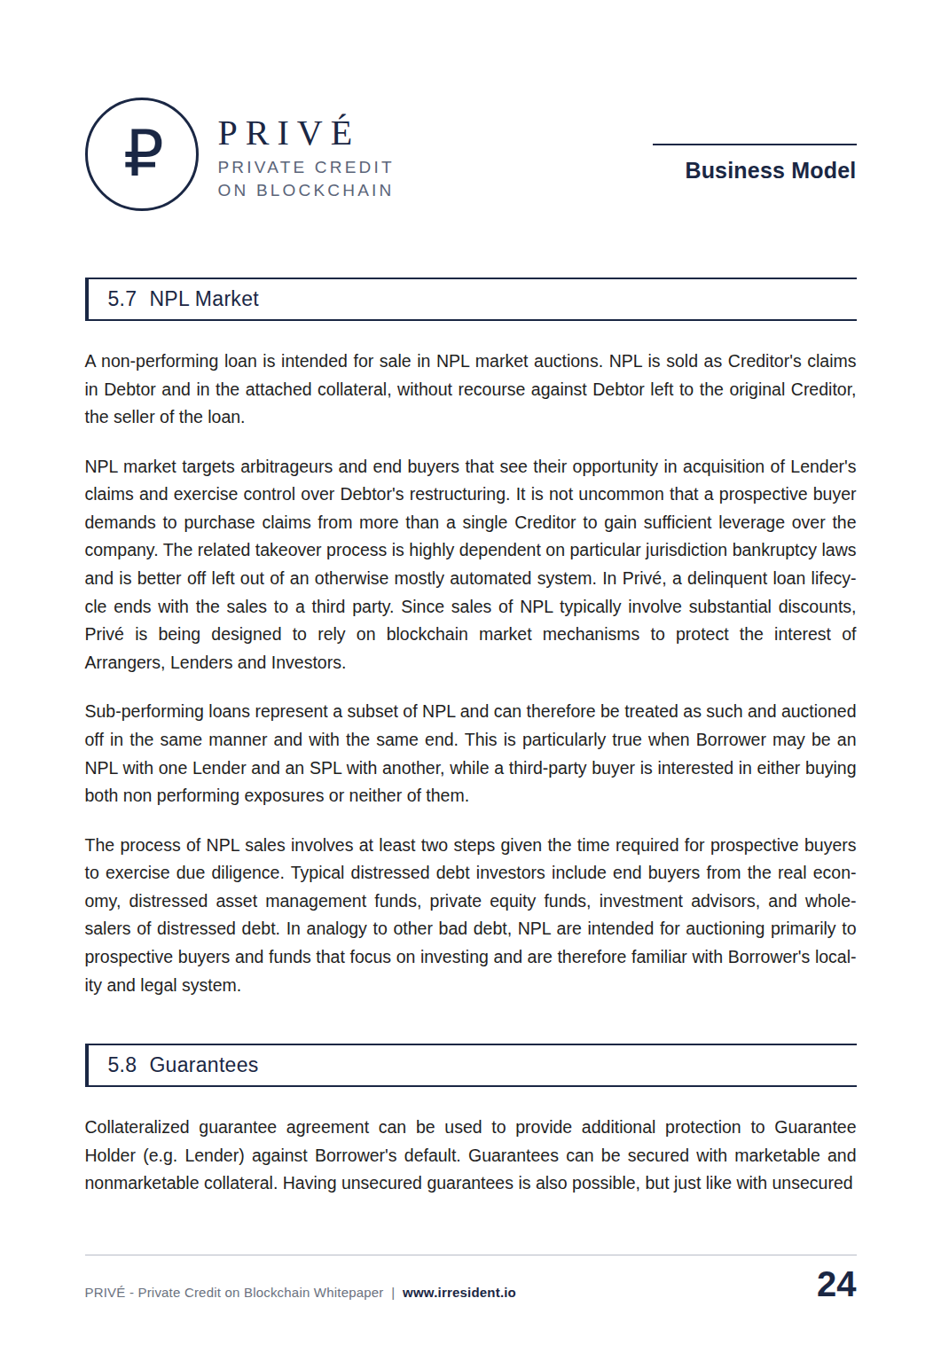₽
PRIVÉ
PRIVATE CREDIT
ON BLOCKCHAIN
Business Model
5.7 NPL Market
A non-performing loan is intended for sale in NPL market auctions. NPL is sold as Creditor's claims in Debtor and in the attached collateral, without recourse against Debtor left to the original Creditor, the seller of the loan.
NPL market targets arbitrageurs and end buyers that see their opportunity in acquisition of Lender's claims and exercise control over Debtor's restructuring. It is not uncommon that a prospective buyer demands to purchase claims from more than a single Creditor to gain sufficient leverage over the company. The related takeover process is highly dependent on particular jurisdiction bankruptcy laws and is better off left out of an otherwise mostly automated system. In Privé, a delinquent loan lifecycle ends with the sales to a third party. Since sales of NPL typically involve substantial discounts, Privé is being designed to rely on blockchain market mechanisms to protect the interest of Arrangers, Lenders and Investors.
Sub-performing loans represent a subset of NPL and can therefore be treated as such and auctioned off in the same manner and with the same end. This is particularly true when Borrower may be an NPL with one Lender and an SPL with another, while a third-party buyer is interested in either buying both non performing exposures or neither of them.
The process of NPL sales involves at least two steps given the time required for prospective buyers to exercise due diligence. Typical distressed debt investors include end buyers from the real economy, distressed asset management funds, private equity funds, investment advisors, and wholesalers of distressed debt. In analogy to other bad debt, NPL are intended for auctioning primarily to prospective buyers and funds that focus on investing and are therefore familiar with Borrower's locality and legal system.
5.8 Guarantees
Collateralized guarantee agreement can be used to provide additional protection to Guarantee Holder (e.g. Lender) against Borrower's default. Guarantees can be secured with marketable and nonmarketable collateral. Having unsecured guarantees is also possible, but just like with unsecured
PRIVÉ - Private Credit on Blockchain Whitepaper | www.irresident.io
24